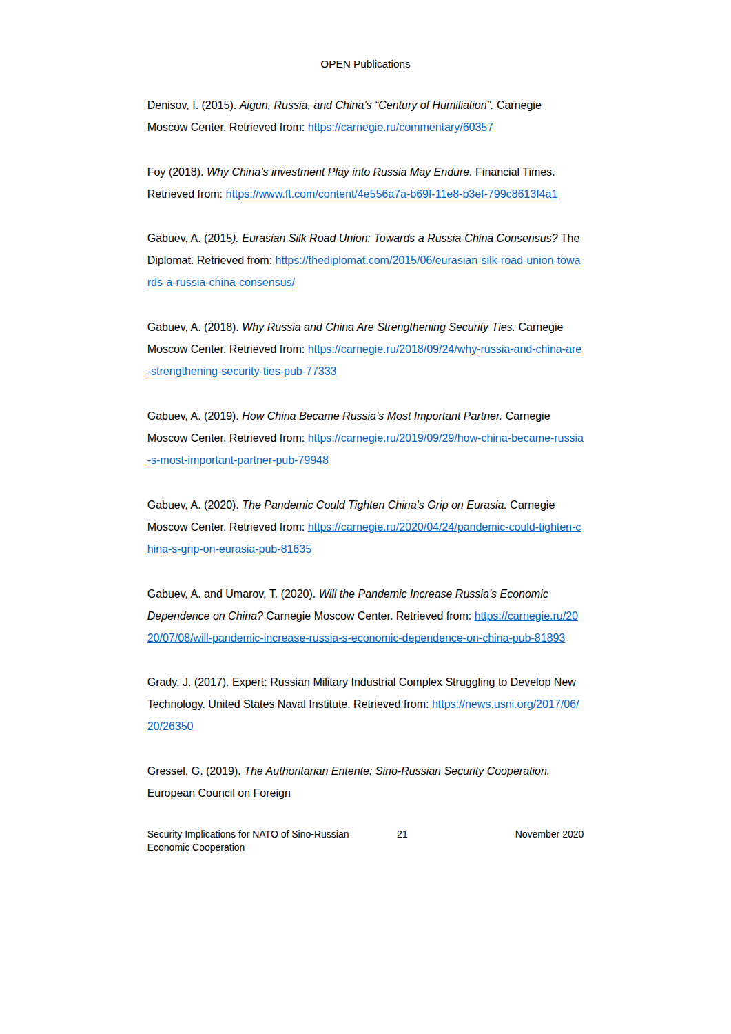OPEN Publications
Denisov, I. (2015). Aigun, Russia, and China’s “Century of Humiliation”. Carnegie Moscow Center. Retrieved from: https://carnegie.ru/commentary/60357
Foy (2018). Why China’s investment Play into Russia May Endure. Financial Times. Retrieved from: https://www.ft.com/content/4e556a7a-b69f-11e8-b3ef-799c8613f4a1
Gabuev, A. (2015). Eurasian Silk Road Union: Towards a Russia-China Consensus? The Diplomat. Retrieved from: https://thediplomat.com/2015/06/eurasian-silk-road-union-towards-a-russia-china-consensus/
Gabuev, A. (2018). Why Russia and China Are Strengthening Security Ties. Carnegie Moscow Center. Retrieved from: https://carnegie.ru/2018/09/24/why-russia-and-china-are-strengthening-security-ties-pub-77333
Gabuev, A. (2019). How China Became Russia’s Most Important Partner. Carnegie Moscow Center. Retrieved from: https://carnegie.ru/2019/09/29/how-china-became-russia-s-most-important-partner-pub-79948
Gabuev, A. (2020). The Pandemic Could Tighten China’s Grip on Eurasia. Carnegie Moscow Center. Retrieved from: https://carnegie.ru/2020/04/24/pandemic-could-tighten-china-s-grip-on-eurasia-pub-81635
Gabuev, A. and Umarov, T. (2020). Will the Pandemic Increase Russia’s Economic Dependence on China? Carnegie Moscow Center. Retrieved from: https://carnegie.ru/2020/07/08/will-pandemic-increase-russia-s-economic-dependence-on-china-pub-81893
Grady, J. (2017). Expert: Russian Military Industrial Complex Struggling to Develop New Technology. United States Naval Institute. Retrieved from: https://news.usni.org/2017/06/20/26350
Gressel, G. (2019). The Authoritarian Entente: Sino-Russian Security Cooperation. European Council on Foreign
Security Implications for NATO of Sino-Russian
Economic Cooperation
21
November 2020